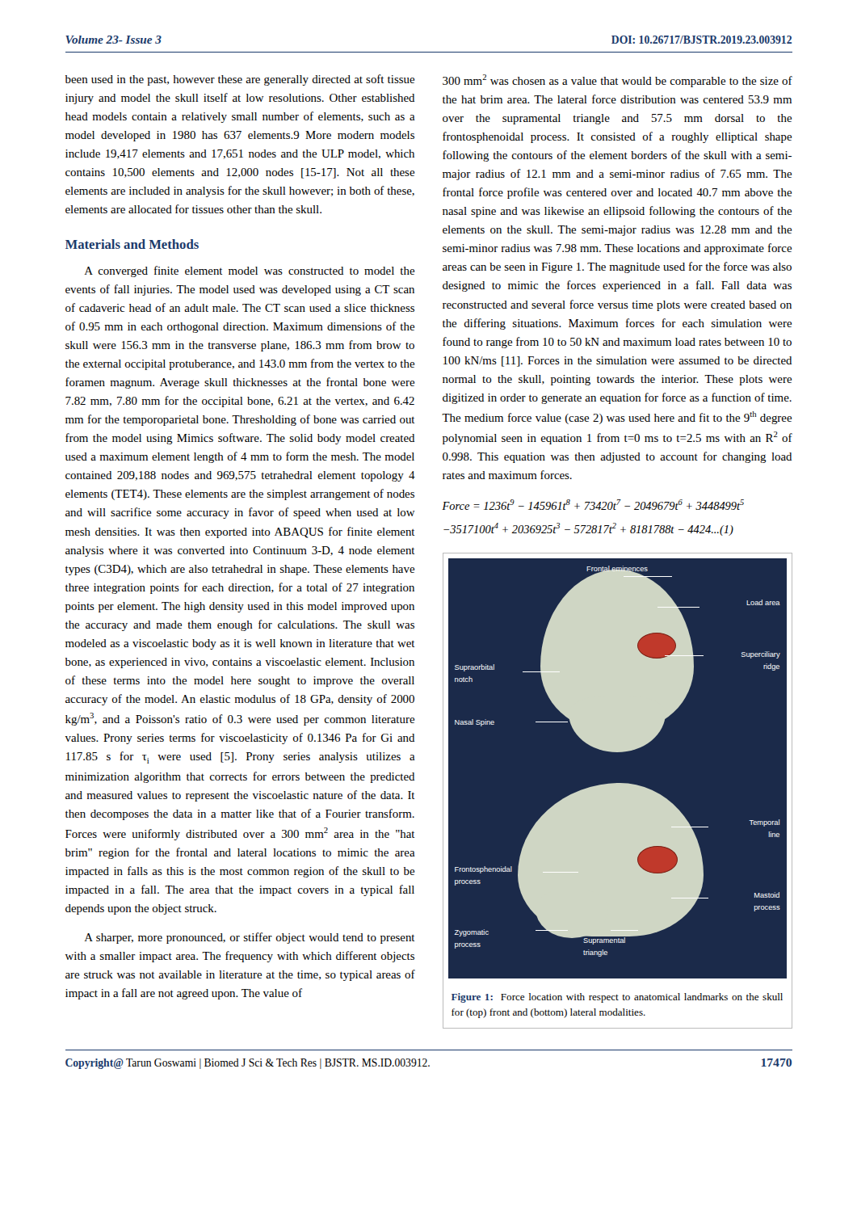Volume 23- Issue 3
DOI: 10.26717/BJSTR.2019.23.003912
been used in the past, however these are generally directed at soft tissue injury and model the skull itself at low resolutions. Other established head models contain a relatively small number of elements, such as a model developed in 1980 has 637 elements.9 More modern models include 19,417 elements and 17,651 nodes and the ULP model, which contains 10,500 elements and 12,000 nodes [15-17]. Not all these elements are included in analysis for the skull however; in both of these, elements are allocated for tissues other than the skull.
Materials and Methods
A converged finite element model was constructed to model the events of fall injuries. The model used was developed using a CT scan of cadaveric head of an adult male. The CT scan used a slice thickness of 0.95 mm in each orthogonal direction. Maximum dimensions of the skull were 156.3 mm in the transverse plane, 186.3 mm from brow to the external occipital protuberance, and 143.0 mm from the vertex to the foramen magnum. Average skull thicknesses at the frontal bone were 7.82 mm, 7.80 mm for the occipital bone, 6.21 at the vertex, and 6.42 mm for the temporoparietal bone. Thresholding of bone was carried out from the model using Mimics software. The solid body model created used a maximum element length of 4 mm to form the mesh. The model contained 209,188 nodes and 969,575 tetrahedral element topology 4 elements (TET4). These elements are the simplest arrangement of nodes and will sacrifice some accuracy in favor of speed when used at low mesh densities. It was then exported into ABAQUS for finite element analysis where it was converted into Continuum 3-D, 4 node element types (C3D4), which are also tetrahedral in shape. These elements have three integration points for each direction, for a total of 27 integration points per element. The high density used in this model improved upon the accuracy and made them enough for calculations. The skull was modeled as a viscoelastic body as it is well known in literature that wet bone, as experienced in vivo, contains a viscoelastic element. Inclusion of these terms into the model here sought to improve the overall accuracy of the model. An elastic modulus of 18 GPa, density of 2000 kg/m3, and a Poisson's ratio of 0.3 were used per common literature values. Prony series terms for viscoelasticity of 0.1346 Pa for Gi and 117.85 s for τi were used [5]. Prony series analysis utilizes a minimization algorithm that corrects for errors between the predicted and measured values to represent the viscoelastic nature of the data. It then decomposes the data in a matter like that of a Fourier transform. Forces were uniformly distributed over a 300 mm2 area in the "hat brim" region for the frontal and lateral locations to mimic the area impacted in falls as this is the most common region of the skull to be impacted in a fall. The area that the impact covers in a typical fall depends upon the object struck.
A sharper, more pronounced, or stiffer object would tend to present with a smaller impact area. The frequency with which different objects are struck was not available in literature at the time, so typical areas of impact in a fall are not agreed upon. The value of
300 mm2 was chosen as a value that would be comparable to the size of the hat brim area. The lateral force distribution was centered 53.9 mm over the supramental triangle and 57.5 mm dorsal to the frontosphenoidal process. It consisted of a roughly elliptical shape following the contours of the element borders of the skull with a semi-major radius of 12.1 mm and a semi-minor radius of 7.65 mm. The frontal force profile was centered over and located 40.7 mm above the nasal spine and was likewise an ellipsoid following the contours of the elements on the skull. The semi-major radius was 12.28 mm and the semi-minor radius was 7.98 mm. These locations and approximate force areas can be seen in Figure 1. The magnitude used for the force was also designed to mimic the forces experienced in a fall. Fall data was reconstructed and several force versus time plots were created based on the differing situations. Maximum forces for each simulation were found to range from 10 to 50 kN and maximum load rates between 10 to 100 kN/ms [11]. Forces in the simulation were assumed to be directed normal to the skull, pointing towards the interior. These plots were digitized in order to generate an equation for force as a function of time. The medium force value (case 2) was used here and fit to the 9th degree polynomial seen in equation 1 from t=0 ms to t=2.5 ms with an R2 of 0.998. This equation was then adjusted to account for changing load rates and maximum forces.
Force = 1236t9 − 145961t8 + 73420t7 − 2049679t6 + 3448499t5
−3517100t4 + 2036925t3 − 572817t2 + 8181788t − 4424...(1)
Frontal eminences
Load area
Superciliary
ridge
Supraorbital
notch
Nasal Spine
Temporal
line
Mastoid
process
Frontosphenoidal
process
Zygomatic
process
Supramental
triangle
Figure 1: Force location with respect to anatomical landmarks on the skull for (top) front and (bottom) lateral modalities.
Copyright@ Tarun Goswami | Biomed J Sci & Tech Res | BJSTR. MS.ID.003912.
17470